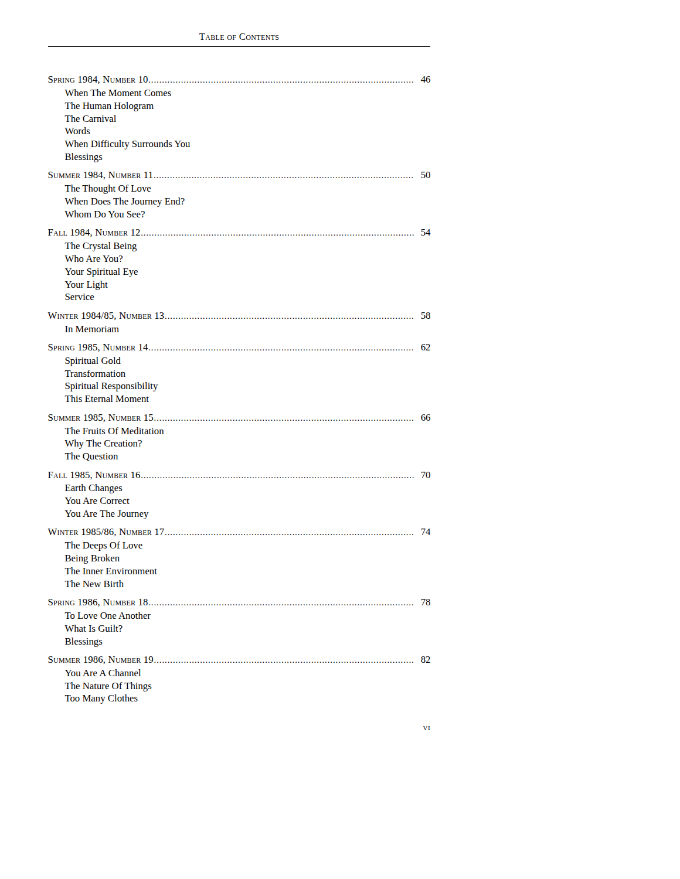Table of Contents
Spring 1984, Number 10 .......................................................................................................................... 46
When The Moment Comes
The Human Hologram
The Carnival
Words
When Difficulty Surrounds You
Blessings
Summer 1984, Number 11 ..................................................................................................................... 50
The Thought Of Love
When Does The Journey End?
Whom Do You See?
Fall 1984, Number 12 ............................................................................................................................. 54
The Crystal Being
Who Are You?
Your Spiritual Eye
Your Light
Service
Winter 1984/85, Number 13 ............................................................................................................... 58
In Memoriam
Spring 1985, Number 14 ....................................................................................................................... 62
Spiritual Gold
Transformation
Spiritual Responsibility
This Eternal Moment
Summer 1985, Number 15 .................................................................................................................... 66
The Fruits Of Meditation
Why The Creation?
The Question
Fall 1985, Number 16 .......................................................................................................................... 70
Earth Changes
You Are Correct
You Are The Journey
Winter 1985/86, Number 17 .................................................................................................................. 74
The Deeps Of Love
Being Broken
The Inner Environment
The New Birth
Spring 1986, Number 18 ..................................................................................................................... 78
To Love One Another
What Is Guilt?
Blessings
Summer 1986, Number 19 ................................................................................................................... 82
You Are A Channel
The Nature Of Things
Too Many Clothes
vi